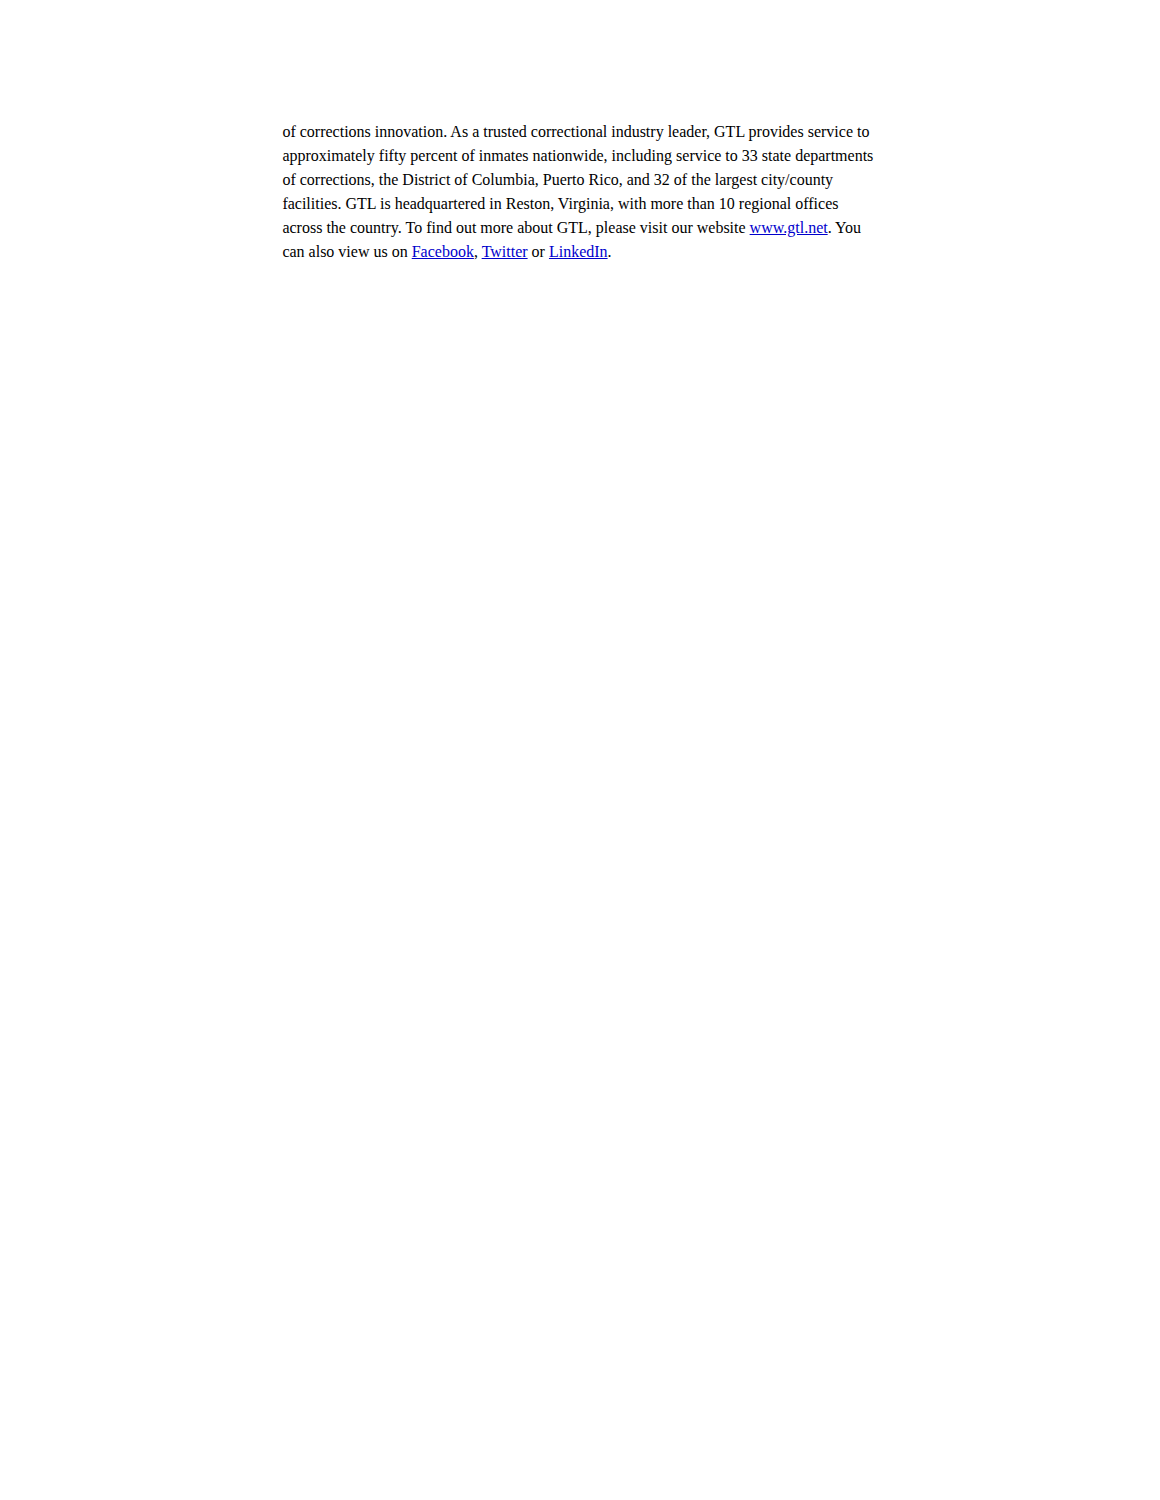of corrections innovation. As a trusted correctional industry leader, GTL provides service to approximately fifty percent of inmates nationwide, including service to 33 state departments of corrections, the District of Columbia, Puerto Rico, and 32 of the largest city/county facilities. GTL is headquartered in Reston, Virginia, with more than 10 regional offices across the country. To find out more about GTL, please visit our website www.gtl.net. You can also view us on Facebook, Twitter or LinkedIn.